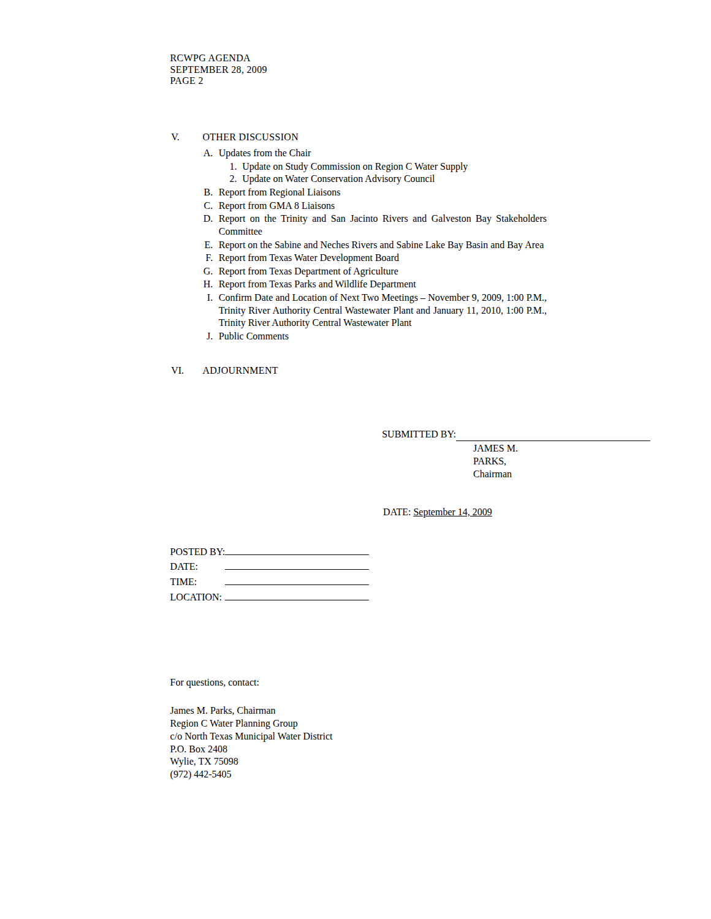RCWPG AGENDA
SEPTEMBER 28, 2009
PAGE 2
V. OTHER DISCUSSION
Updates from the Chair
Update on Study Commission on Region C Water Supply
Update on Water Conservation Advisory Council
Report from Regional Liaisons
Report from GMA 8 Liaisons
Report on the Trinity and San Jacinto Rivers and Galveston Bay Stakeholders Committee
Report on the Sabine and Neches Rivers and Sabine Lake Bay Basin and Bay Area
Report from Texas Water Development Board
Report from Texas Department of Agriculture
Report from Texas Parks and Wildlife Department
Confirm Date and Location of Next Two Meetings – November 9, 2009, 1:00 P.M., Trinity River Authority Central Wastewater Plant and January 11, 2010, 1:00 P.M., Trinity River Authority Central Wastewater Plant
Public Comments
VI. ADJOURNMENT
SUBMITTED BY:
JAMES M. PARKS, Chairman
DATE: September 14, 2009
| POSTED BY: | |
| DATE: | |
| TIME: | |
| LOCATION: | |
For questions, contact:
James M. Parks, Chairman
Region C Water Planning Group
c/o North Texas Municipal Water District
P.O. Box 2408
Wylie, TX 75098
(972) 442-5405